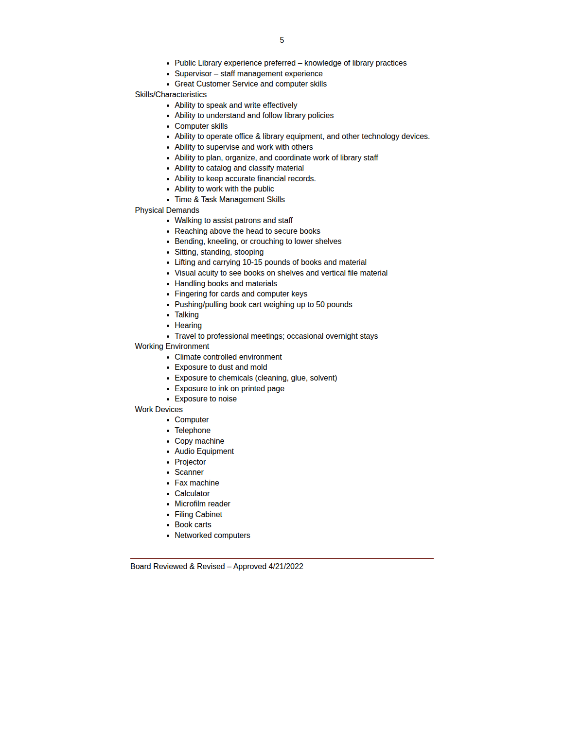5
Public Library experience preferred – knowledge of library practices
Supervisor – staff management experience
Great Customer Service and computer skills
Skills/Characteristics
Ability to speak and write effectively
Ability to understand and follow library policies
Computer skills
Ability to operate office & library equipment, and other technology devices.
Ability to supervise and work with others
Ability to plan, organize, and coordinate work of library staff
Ability to catalog and classify material
Ability to keep accurate financial records.
Ability to work with the public
Time & Task Management Skills
Physical Demands
Walking to assist patrons and staff
Reaching above the head to secure books
Bending, kneeling, or crouching to lower shelves
Sitting, standing, stooping
Lifting and carrying 10-15 pounds of books and material
Visual acuity to see books on shelves and vertical file material
Handling books and materials
Fingering for cards and computer keys
Pushing/pulling book cart weighing up to 50 pounds
Talking
Hearing
Travel to professional meetings; occasional overnight stays
Working Environment
Climate controlled environment
Exposure to dust and mold
Exposure to chemicals (cleaning, glue, solvent)
Exposure to ink on printed page
Exposure to noise
Work Devices
Computer
Telephone
Copy machine
Audio Equipment
Projector
Scanner
Fax machine
Calculator
Microfilm reader
Filing Cabinet
Book carts
Networked computers
Board Reviewed & Revised – Approved 4/21/2022